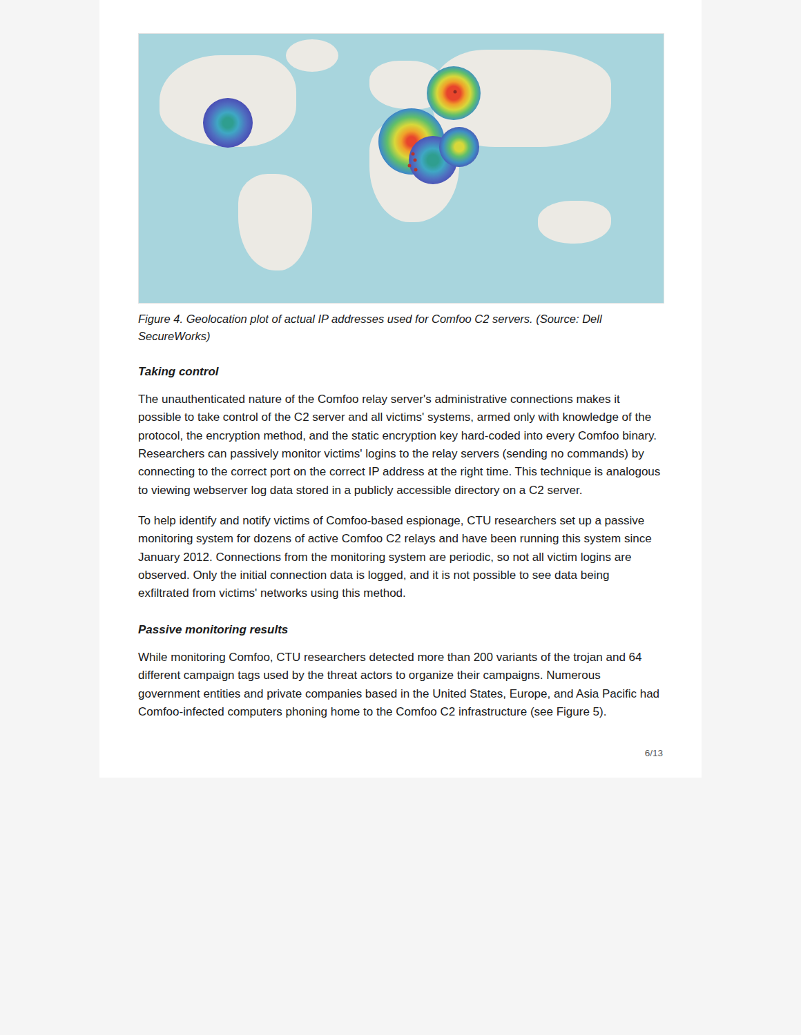Figure 4. Geolocation plot of actual IP addresses used for Comfoo C2 servers. (Source: Dell SecureWorks)
Taking control
The unauthenticated nature of the Comfoo relay server's administrative connections makes it possible to take control of the C2 server and all victims' systems, armed only with knowledge of the protocol, the encryption method, and the static encryption key hard-coded into every Comfoo binary. Researchers can passively monitor victims' logins to the relay servers (sending no commands) by connecting to the correct port on the correct IP address at the right time. This technique is analogous to viewing webserver log data stored in a publicly accessible directory on a C2 server.
To help identify and notify victims of Comfoo-based espionage, CTU researchers set up a passive monitoring system for dozens of active Comfoo C2 relays and have been running this system since January 2012. Connections from the monitoring system are periodic, so not all victim logins are observed. Only the initial connection data is logged, and it is not possible to see data being exfiltrated from victims' networks using this method.
Passive monitoring results
While monitoring Comfoo, CTU researchers detected more than 200 variants of the trojan and 64 different campaign tags used by the threat actors to organize their campaigns. Numerous government entities and private companies based in the United States, Europe, and Asia Pacific had Comfoo-infected computers phoning home to the Comfoo C2 infrastructure (see Figure 5).
6/13